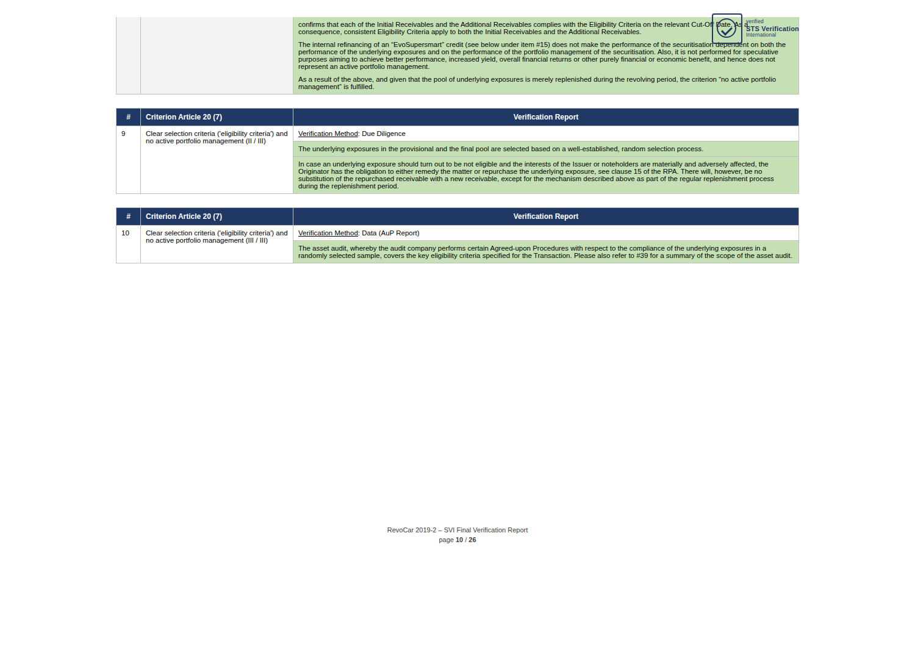verified STS Verification International
| | | confirms that each of the Initial Receivables and the Additional Receivables complies with the Eligibility Criteria on the relevant Cut-Off Date. As a consequence, consistent Eligibility Criteria apply to both the Initial Receivables and the Additional Receivables. The internal refinancing of an “EvoSupersmart” credit (see below under item #15) does not make the performance of the securitisation dependent on both the performance of the underlying exposures and on the performance of the portfolio management of the securitisation. Also, it is not performed for speculative purposes aiming to achieve better performance, increased yield, overall financial returns or other purely financial or economic benefit, and hence does not represent an active portfolio management. As a result of the above, and given that the pool of underlying exposures is merely replenished during the revolving period, the criterion “no active portfolio management” is fulfilled. |
| # | Criterion Article 20 (7) | Verification Report |
| --- | --- | --- |
| 9 | Clear selection criteria ('eligibility criteria') and no active portfolio management (II / III) | Verification Method : Due Diligence |
| The underlying exposures in the provisional and the final pool are selected based on a well-established, random selection process. |
| In case an underlying exposure should turn out to be not eligible and the interests of the Issuer or noteholders are materially and adversely affected, the Originator has the obligation to either remedy the matter or repurchase the underlying exposure, see clause 15 of the RPA. There will, however, be no substitution of the repurchased receivable with a new receivable, except for the mechanism described above as part of the regular replenishment process during the replenishment period. |
| # | Criterion Article 20 (7) | Verification Report |
| --- | --- | --- |
| 10 | Clear selection criteria ('eligibility criteria') and no active portfolio management (III / III) | Verification Method : Data (AuP Report) |
| The asset audit, whereby the audit company performs certain Agreed-upon Procedures with respect to the compliance of the underlying exposures in a randomly selected sample, covers the key eligibility criteria specified for the Transaction. Please also refer to #39 for a summary of the scope of the asset audit. |
RevoCar 2019-2 – SVI Final Verification Report
page 10 / 26